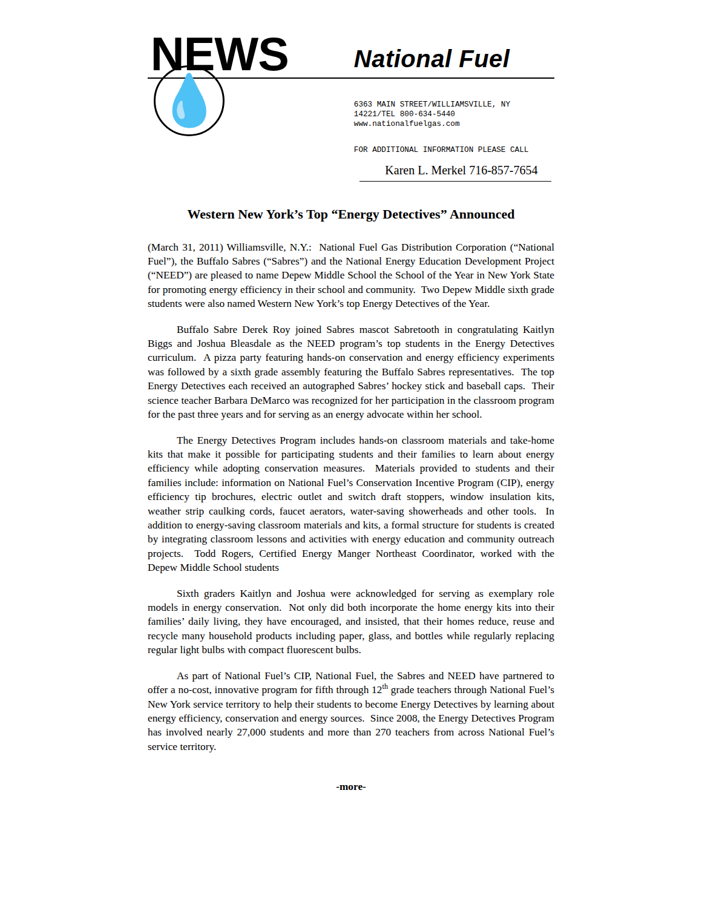NEWS National Fuel
💧
6363 MAIN STREET/WILLIAMSVILLE, NY 14221/TEL 800-634-5440
www.nationalfuelgas.com
FOR ADDITIONAL INFORMATION PLEASE CALL
Karen L. Merkel 716-857-7654
Western New York’s Top “Energy Detectives” Announced
(March 31, 2011) Williamsville, N.Y.: National Fuel Gas Distribution Corporation (“National Fuel”), the Buffalo Sabres (“Sabres”) and the National Energy Education Development Project (“NEED”) are pleased to name Depew Middle School the School of the Year in New York State for promoting energy efficiency in their school and community. Two Depew Middle sixth grade students were also named Western New York’s top Energy Detectives of the Year.
Buffalo Sabre Derek Roy joined Sabres mascot Sabretooth in congratulating Kaitlyn Biggs and Joshua Bleasdale as the NEED program’s top students in the Energy Detectives curriculum. A pizza party featuring hands-on conservation and energy efficiency experiments was followed by a sixth grade assembly featuring the Buffalo Sabres representatives. The top Energy Detectives each received an autographed Sabres’ hockey stick and baseball caps. Their science teacher Barbara DeMarco was recognized for her participation in the classroom program for the past three years and for serving as an energy advocate within her school.
The Energy Detectives Program includes hands-on classroom materials and take-home kits that make it possible for participating students and their families to learn about energy efficiency while adopting conservation measures. Materials provided to students and their families include: information on National Fuel’s Conservation Incentive Program (CIP), energy efficiency tip brochures, electric outlet and switch draft stoppers, window insulation kits, weather strip caulking cords, faucet aerators, water-saving showerheads and other tools. In addition to energy-saving classroom materials and kits, a formal structure for students is created by integrating classroom lessons and activities with energy education and community outreach projects. Todd Rogers, Certified Energy Manger Northeast Coordinator, worked with the Depew Middle School students
Sixth graders Kaitlyn and Joshua were acknowledged for serving as exemplary role models in energy conservation. Not only did both incorporate the home energy kits into their families’ daily living, they have encouraged, and insisted, that their homes reduce, reuse and recycle many household products including paper, glass, and bottles while regularly replacing regular light bulbs with compact fluorescent bulbs.
As part of National Fuel’s CIP, National Fuel, the Sabres and NEED have partnered to offer a no-cost, innovative program for fifth through 12th grade teachers through National Fuel’s New York service territory to help their students to become Energy Detectives by learning about energy efficiency, conservation and energy sources. Since 2008, the Energy Detectives Program has involved nearly 27,000 students and more than 270 teachers from across National Fuel’s service territory.
-more-